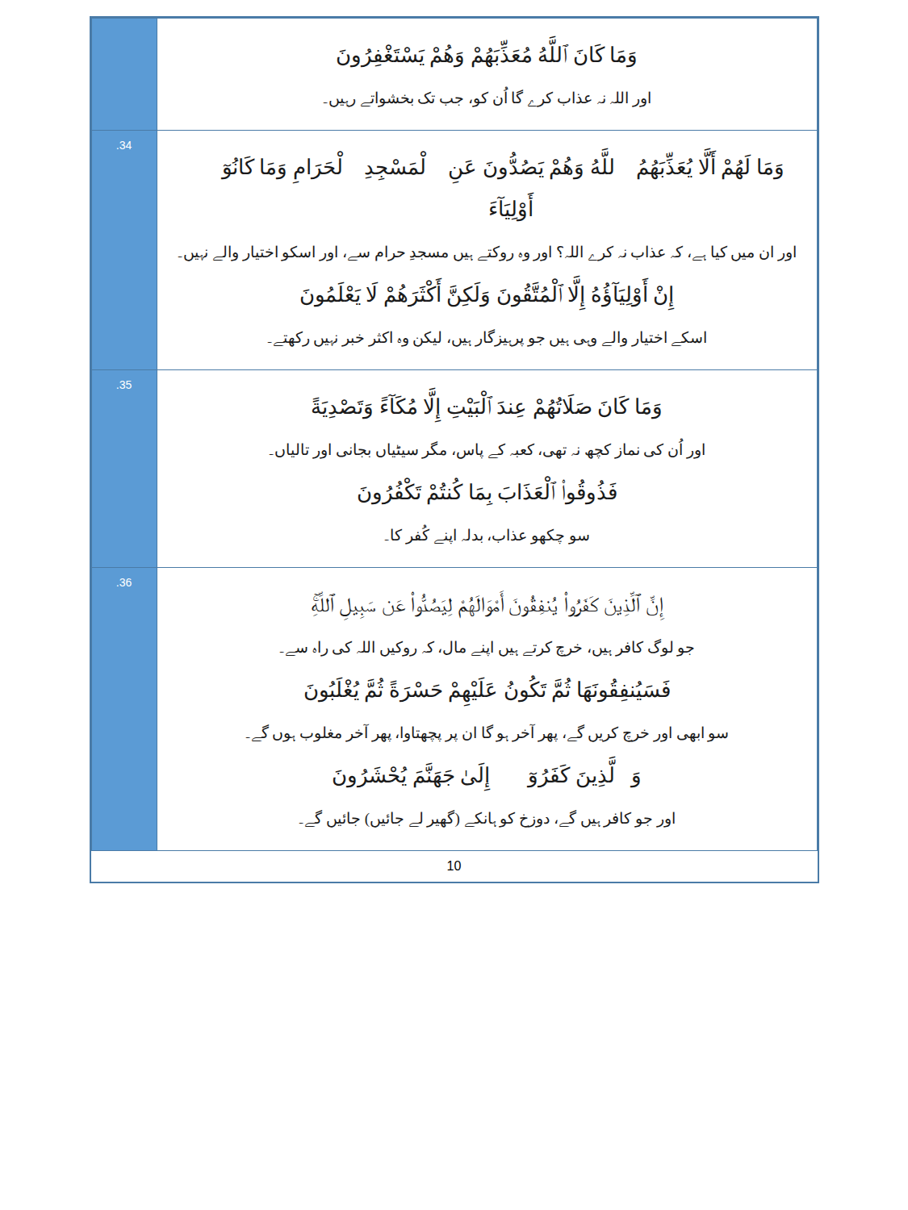| وَمَا كَانَ ٱللَّهُ مُعَذِّبَهُمْ وَهُمْ يَسْتَغْفِرُونَ اور اللہ نہ عذاب کرے گا اُن کو، جب تک بخشواتے رہیں۔ | |
| وَمَا لَهُمْ أَلَّا يُعَذِّبَهُمُ ٱللَّهُ وَهُمْ يَصُدُّونَ عَنِ ٱلْمَسْجِدِ ٱلْحَرَامِ وَمَا كَانُوٓا۟ أَوْلِيَآءَهُۚ اور ان میں کیا ہے، کہ عذاب نہ کرے اللہ؟ اور وہ روکتے ہیں مسجدِ حرام سے، اور اسکو اختیار والے نہیں۔ إِنْ أَوْلِيَآؤُهُ إِلَّا ٱلْمُتَّقُونَ وَلَكِنَّ أَكْثَرَهُمْ لَا يَعْلَمُونَ اسکے اختیار والے وہی ہیں جو پرہیزگار ہیں، لیکن وہ اکثر خبر نہیں رکھتے۔ | 34. |
| وَمَا كَانَ صَلَاتُهُمْ عِندَ ٱلْبَيْتِ إِلَّا مُكَآءً وَتَصْدِيَةً اور اُن کی نماز کچھ نہ تھی، کعبہ کے پاس، مگر سیٹیاں بجانی اور تالیاں۔ فَذُوقُوا۟ ٱلْعَذَابَ بِمَا كُنتُمْ تَكْفُرُونَ سو چکھو عذاب، بدلہ اپنے کُفر کا۔ | 35. |
| إِنَّ ٱلَّذِينَ كَفَرُوا۟ يُنفِقُونَ أَمْوَالَهُمْ لِيَصُدُّوا۟ عَن سَبِيلِ ٱللَّهِۚ جو لوگ کافر ہیں، خرچ کرتے ہیں اپنے مال، کہ روکیں اللہ کی راہ سے۔ فَسَيُنفِقُونَهَا ثُمَّ تَكُونُ عَلَيْهِمْ حَسْرَةً ثُمَّ يُغْلَبُونَ سو ابھی اور خرچ کریں گے، پھر آخر ہو گا ان پر پچھتاوا، پھر آخر مغلوب ہوں گے۔ وَٱلَّذِينَ كَفَرُوٓا۟ إِلَىٰ جَهَنَّمَ يُحْشَرُونَ اور جو کافر ہیں گے، دوزخ کو ہانکے (گھیر لے جائیں) جائیں گے۔ | 36. |
10